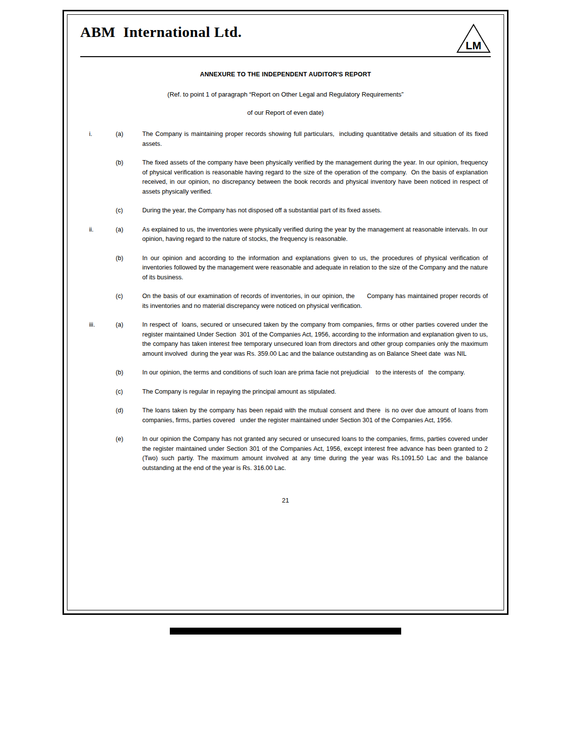ABM International Ltd.
LM
ANNEXURE TO THE INDEPENDENT AUDITOR'S REPORT
(Ref. to point 1 of paragraph “Report on Other Legal and Regulatory Requirements”
of our Report of even date)
| i. | (a) | The Company is maintaining proper records showing full particulars, including quantitative details and situation of its fixed assets. |
| | (b) | The fixed assets of the company have been physically verified by the management during the year. In our opinion, frequency of physical verification is reasonable having regard to the size of the operation of the company. On the basis of explanation received, in our opinion, no discrepancy between the book records and physical inventory have been noticed in respect of assets physically verified. |
| | (c) | During the year, the Company has not disposed off a substantial part of its fixed assets. |
| ii. | (a) | As explained to us, the inventories were physically verified during the year by the management at reasonable intervals. In our opinion, having regard to the nature of stocks, the frequency is reasonable. |
| | (b) | In our opinion and according to the information and explanations given to us, the procedures of physical verification of inventories followed by the management were reasonable and adequate in relation to the size of the Company and the nature of its business. |
| | (c) | On the basis of our examination of records of inventories, in our opinion, the Company has maintained proper records of its inventories and no material discrepancy were noticed on physical verification. |
| iii. | (a) | In respect of loans, secured or unsecured taken by the company from companies, firms or other parties covered under the register maintained Under Section 301 of the Companies Act, 1956, according to the information and explanation given to us, the company has taken interest free temporary unsecured loan from directors and other group companies only the maximum amount involved during the year was Rs. 359.00 Lac and the balance outstanding as on Balance Sheet date was NIL |
| | (b) | In our opinion, the terms and conditions of such loan are prima facie not prejudicial to the interests of the company. |
| | (c) | The Company is regular in repaying the principal amount as stipulated. |
| | (d) | The loans taken by the company has been repaid with the mutual consent and there is no over due amount of loans from companies, firms, parties covered under the register maintained under Section 301 of the Companies Act, 1956. |
| | (e) | In our opinion the Company has not granted any secured or unsecured loans to the companies, firms, parties covered under the register maintained under Section 301 of the Companies Act, 1956, except interest free advance has been granted to 2 (Two) such partiy. The maximum amount involved at any time during the year was Rs.1091.50 Lac and the balance outstanding at the end of the year is Rs. 316.00 Lac. |
21